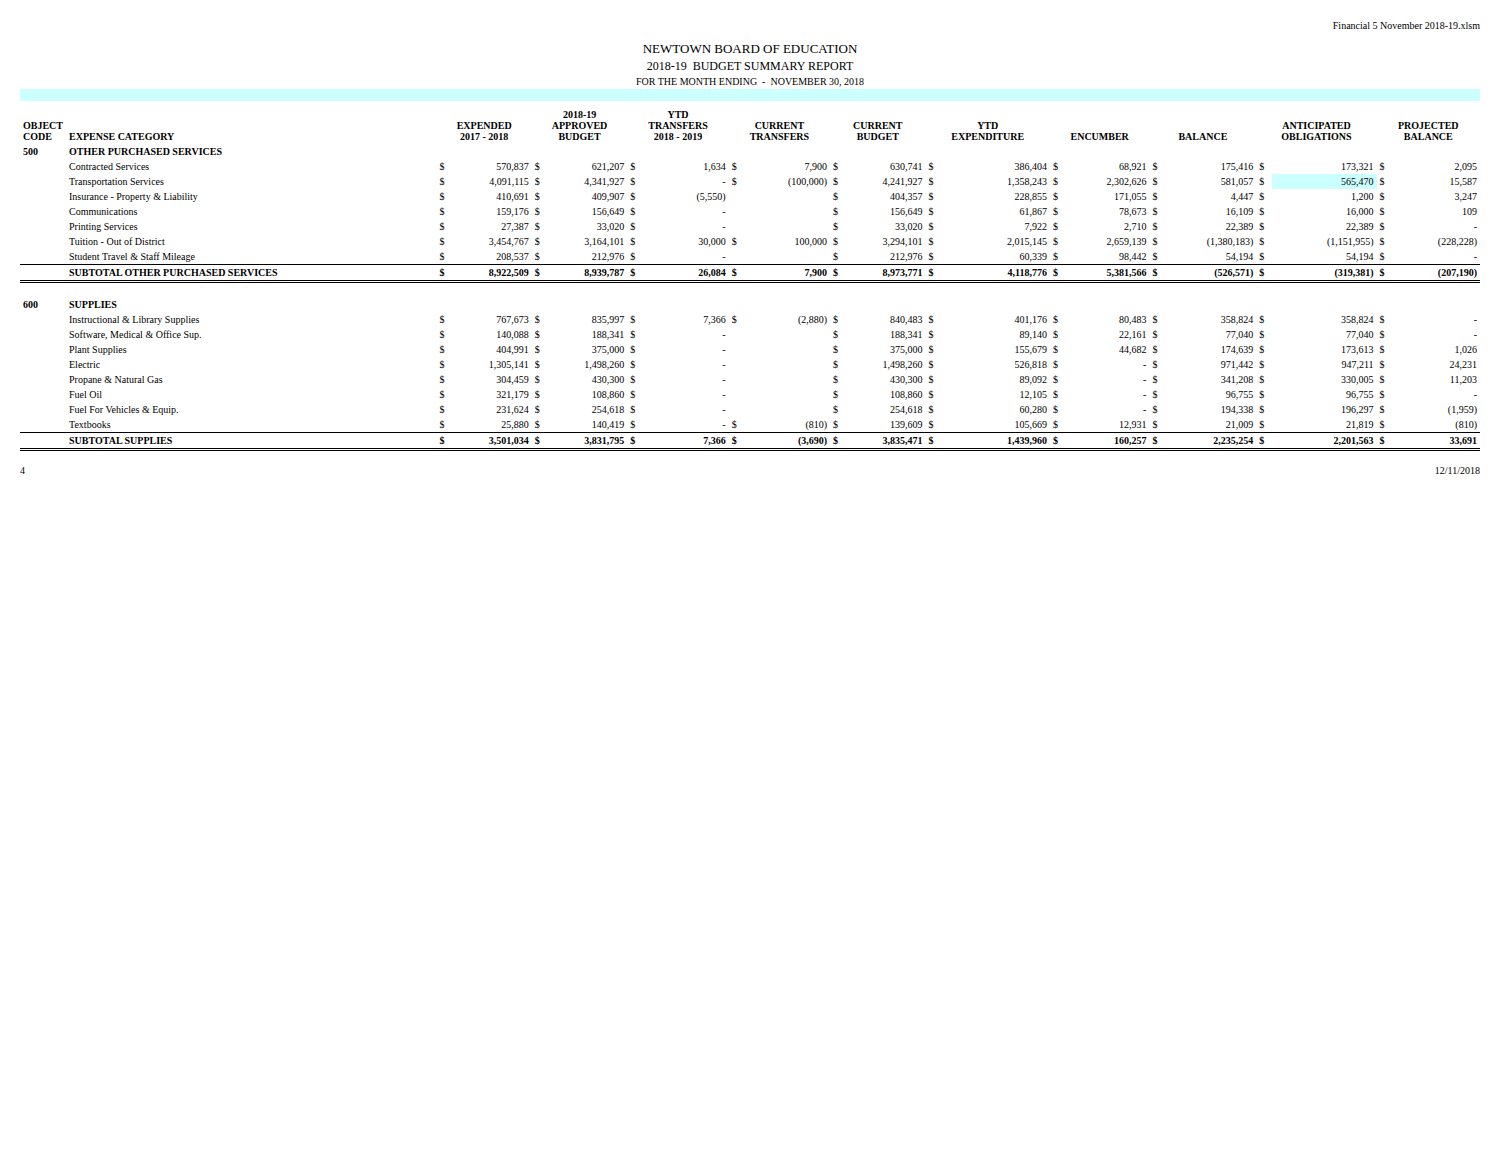Financial 5 November 2018-19.xlsm
NEWTOWN BOARD OF EDUCATION
2018-19 BUDGET SUMMARY REPORT
FOR THE MONTH ENDING - NOVEMBER 30, 2018
| OBJECT CODE | EXPENSE CATEGORY | EXPENDED 2017 - 2018 | 2018-19 APPROVED BUDGET | YTD TRANSFERS 2018 - 2019 | CURRENT TRANSFERS | CURRENT BUDGET | YTD EXPENDITURE | ENCUMBER | BALANCE | ANTICIPATED OBLIGATIONS | PROJECTED BALANCE |
| --- | --- | --- | --- | --- | --- | --- | --- | --- | --- | --- | --- |
| 500 | OTHER PURCHASED SERVICES | |
| | Contracted Services | $ | 570,837 | $ | 621,207 | $ | 1,634 | $ | 7,900 | $ | 630,741 | $ | 386,404 | $ | 68,921 | $ | 175,416 | $ | 173,321 | $ | 2,095 |
| | Transportation Services | $ | 4,091,115 | $ | 4,341,927 | $ | - | $ | (100,000) | $ | 4,241,927 | $ | 1,358,243 | $ | 2,302,626 | $ | 581,057 | $ | 565,470 | $ | 15,587 |
| | Insurance - Property & Liability | $ | 410,691 | $ | 409,907 | $ | (5,550) | | | $ | 404,357 | $ | 228,855 | $ | 171,055 | $ | 4,447 | $ | 1,200 | $ | 3,247 |
| | Communications | $ | 159,176 | $ | 156,649 | $ | - | | | $ | 156,649 | $ | 61,867 | $ | 78,673 | $ | 16,109 | $ | 16,000 | $ | 109 |
| | Printing Services | $ | 27,387 | $ | 33,020 | $ | - | | | $ | 33,020 | $ | 7,922 | $ | 2,710 | $ | 22,389 | $ | 22,389 | $ | - |
| | Tuition - Out of District | $ | 3,454,767 | $ | 3,164,101 | $ | 30,000 | $ | 100,000 | $ | 3,294,101 | $ | 2,015,145 | $ | 2,659,139 | $ | (1,380,183) | $ | (1,151,955) | $ | (228,228) |
| | Student Travel & Staff Mileage | $ | 208,537 | $ | 212,976 | $ | - | | | $ | 212,976 | $ | 60,339 | $ | 98,442 | $ | 54,194 | $ | 54,194 | $ | - |
| | SUBTOTAL OTHER PURCHASED SERVICES | $ | 8,922,509 | $ | 8,939,787 | $ | 26,084 | $ | 7,900 | $ | 8,973,771 | $ | 4,118,776 | $ | 5,381,566 | $ | (526,571) | $ | (319,381) | $ | (207,190) |
| 600 | SUPPLIES | |
| | Instructional & Library Supplies | $ | 767,673 | $ | 835,997 | $ | 7,366 | $ | (2,880) | $ | 840,483 | $ | 401,176 | $ | 80,483 | $ | 358,824 | $ | 358,824 | $ | - |
| | Software, Medical & Office Sup. | $ | 140,088 | $ | 188,341 | $ | - | | | $ | 188,341 | $ | 89,140 | $ | 22,161 | $ | 77,040 | $ | 77,040 | $ | - |
| | Plant Supplies | $ | 404,991 | $ | 375,000 | $ | - | | | $ | 375,000 | $ | 155,679 | $ | 44,682 | $ | 174,639 | $ | 173,613 | $ | 1,026 |
| | Electric | $ | 1,305,141 | $ | 1,498,260 | $ | - | | | $ | 1,498,260 | $ | 526,818 | $ | - | $ | 971,442 | $ | 947,211 | $ | 24,231 |
| | Propane & Natural Gas | $ | 304,459 | $ | 430,300 | $ | - | | | $ | 430,300 | $ | 89,092 | $ | - | $ | 341,208 | $ | 330,005 | $ | 11,203 |
| | Fuel Oil | $ | 321,179 | $ | 108,860 | $ | - | | | $ | 108,860 | $ | 12,105 | $ | - | $ | 96,755 | $ | 96,755 | $ | - |
| | Fuel For Vehicles & Equip. | $ | 231,624 | $ | 254,618 | $ | - | | | $ | 254,618 | $ | 60,280 | $ | - | $ | 194,338 | $ | 196,297 | $ | (1,959) |
| | Textbooks | $ | 25,880 | $ | 140,419 | $ | - | $ | (810) | $ | 139,609 | $ | 105,669 | $ | 12,931 | $ | 21,009 | $ | 21,819 | $ | (810) |
| | SUBTOTAL SUPPLIES | $ | 3,501,034 | $ | 3,831,795 | $ | 7,366 | $ | (3,690) | $ | 3,835,471 | $ | 1,439,960 | $ | 160,257 | $ | 2,235,254 | $ | 2,201,563 | $ | 33,691 |
4 12/11/2018